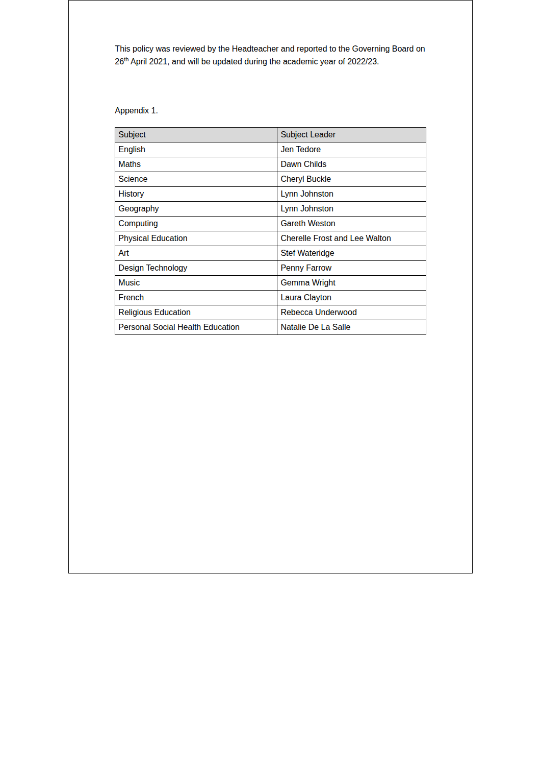This policy was reviewed by the Headteacher and reported to the Governing Board on 26th April 2021, and will be updated during the academic year of 2022/23.
Appendix 1.
| Subject | Subject Leader |
| --- | --- |
| English | Jen Tedore |
| Maths | Dawn Childs |
| Science | Cheryl Buckle |
| History | Lynn Johnston |
| Geography | Lynn Johnston |
| Computing | Gareth Weston |
| Physical Education | Cherelle Frost and Lee Walton |
| Art | Stef Wateridge |
| Design Technology | Penny Farrow |
| Music | Gemma Wright |
| French | Laura Clayton |
| Religious Education | Rebecca Underwood |
| Personal Social Health Education | Natalie De La Salle |